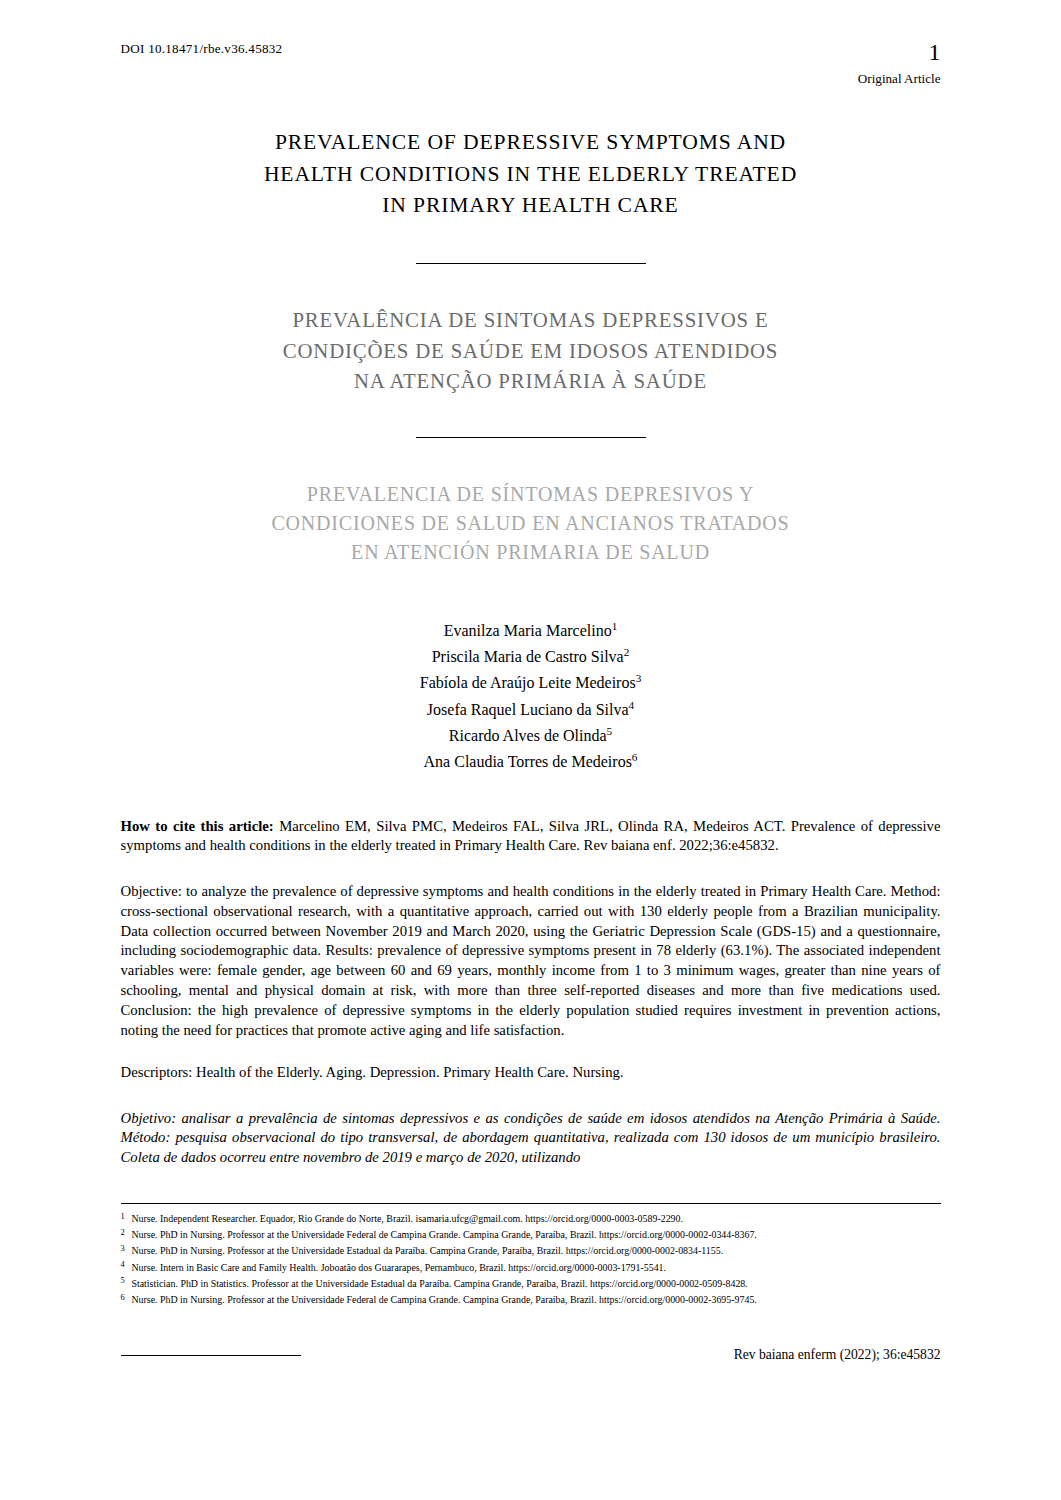DOI 10.18471/rbe.v36.45832
1
Original Article
Prevalence of depressive symptoms and
health conditions in the elderly treated
in Primary Health Care
Prevalência de sintomas depressivos e
condições de saúde em idosos atendidos
na Atenção Primária à Saúde
Prevalencia de síntomas depresivos y
condiciones de salud en ancianos tratados
en Atención Primaria de Salud
Evanilza Maria Marcelino1
Priscila Maria de Castro Silva2
Fabíola de Araújo Leite Medeiros3
Josefa Raquel Luciano da Silva4
Ricardo Alves de Olinda5
Ana Claudia Torres de Medeiros6
How to cite this article: Marcelino EM, Silva PMC, Medeiros FAL, Silva JRL, Olinda RA, Medeiros ACT. Prevalence of depressive symptoms and health conditions in the elderly treated in Primary Health Care. Rev baiana enf. 2022;36:e45832.
Objective: to analyze the prevalence of depressive symptoms and health conditions in the elderly treated in Primary Health Care. Method: cross-sectional observational research, with a quantitative approach, carried out with 130 elderly people from a Brazilian municipality. Data collection occurred between November 2019 and March 2020, using the Geriatric Depression Scale (GDS-15) and a questionnaire, including sociodemographic data. Results: prevalence of depressive symptoms present in 78 elderly (63.1%). The associated independent variables were: female gender, age between 60 and 69 years, monthly income from 1 to 3 minimum wages, greater than nine years of schooling, mental and physical domain at risk, with more than three self-reported diseases and more than five medications used. Conclusion: the high prevalence of depressive symptoms in the elderly population studied requires investment in prevention actions, noting the need for practices that promote active aging and life satisfaction.
Descriptors: Health of the Elderly. Aging. Depression. Primary Health Care. Nursing.
Objetivo: analisar a prevalência de sintomas depressivos e as condições de saúde em idosos atendidos na Atenção Primária à Saúde. Método: pesquisa observacional do tipo transversal, de abordagem quantitativa, realizada com 130 idosos de um município brasileiro. Coleta de dados ocorreu entre novembro de 2019 e março de 2020, utilizando
Nurse. Independent Researcher. Equador, Rio Grande do Norte, Brazil. isamaria.ufcg@gmail.com. https://orcid.org/0000-0003-0589-2290.
Nurse. PhD in Nursing. Professor at the Universidade Federal de Campina Grande. Campina Grande, Paraíba, Brazil. https://orcid.org/0000-0002-0344-8367.
Nurse. PhD in Nursing. Professor at the Universidade Estadual da Paraíba. Campina Grande, Paraíba, Brazil. https://orcid.org/0000-0002-0834-1155.
Nurse. Intern in Basic Care and Family Health. Joboatão dos Guararapes, Pernambuco, Brazil. https://orcid.org/0000-0003-1791-5541.
Statistician. PhD in Statistics. Professor at the Universidade Estadual da Paraíba. Campina Grande, Paraíba, Brazil. https://orcid.org/0000-0002-0509-8428.
Nurse. PhD in Nursing. Professor at the Universidade Federal de Campina Grande. Campina Grande, Paraíba, Brazil. https://orcid.org/0000-0002-3695-9745.
Rev baiana enferm (2022); 36:e45832